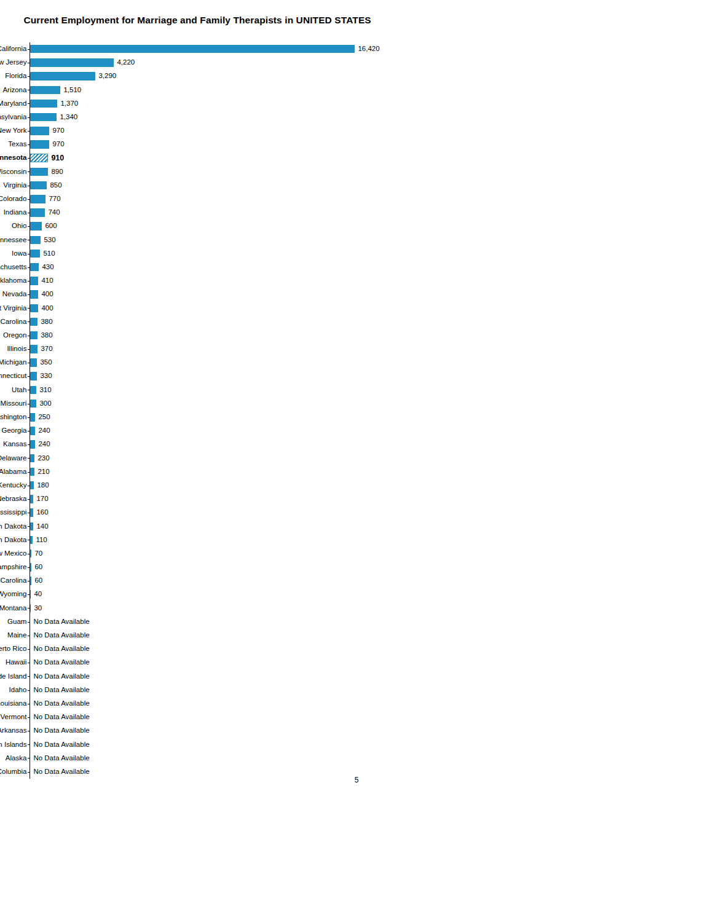Current Employment for Marriage and Family Therapists in UNITED STATES
California 16,420
New Jersey 4,220
Florida 3,290
Arizona 1,510
Maryland 1,370
Pennsylvania 1,340
New York 970
Texas 970
Minnesota 910
Wisconsin 890
Virginia 850
Colorado 770
Indiana 740
Ohio 600
Tennessee 530
Iowa 510
Massachusetts 430
Oklahoma 410
Nevada 400
West Virginia 400
North Carolina 380
Oregon 380
Illinois 370
Michigan 350
Connecticut 330
Utah 310
Missouri 300
Washington 250
Georgia 240
Kansas 240
Delaware 230
Alabama 210
Kentucky 180
Nebraska 170
Mississippi 160
South Dakota 140
North Dakota 110
New Mexico 70
New Hampshire 60
South Carolina 60
Wyoming 40
Montana 30
Guam No Data Available
Maine No Data Available
Puerto Rico No Data Available
Hawaii No Data Available
Rhode Island No Data Available
Idaho No Data Available
Louisiana No Data Available
Vermont No Data Available
Arkansas No Data Available
Virgin Islands No Data Available
Alaska No Data Available
District of Columbia No Data Available
5